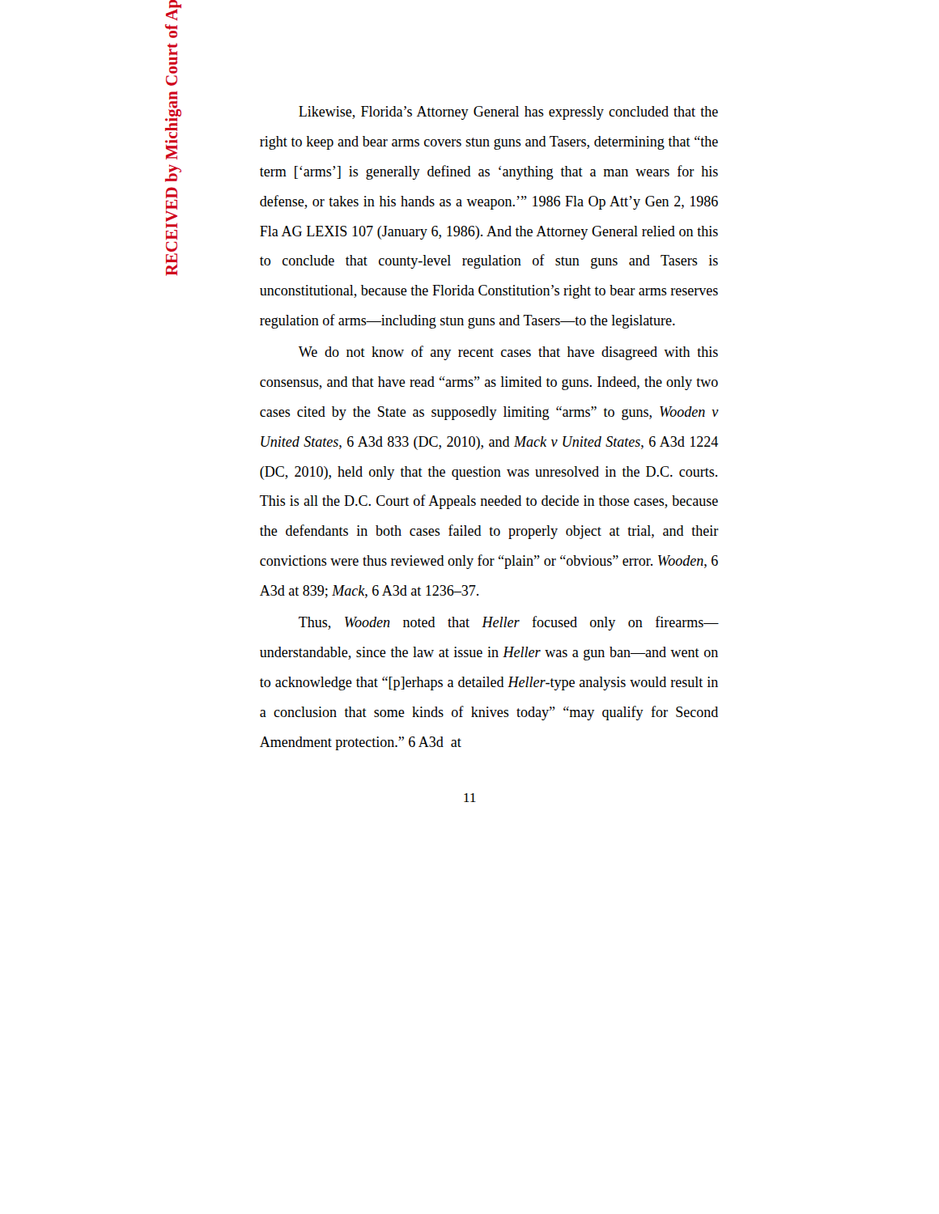RECEIVED by Michigan Court of Appeals 12/2/2011 3:41:15 PM
Likewise, Florida’s Attorney General has expressly concluded that the right to keep and bear arms covers stun guns and Tasers, determining that “the term [‘arms’] is generally defined as ‘anything that a man wears for his defense, or takes in his hands as a weapon.’” 1986 Fla Op Att’y Gen 2, 1986 Fla AG LEXIS 107 (January 6, 1986). And the Attorney General relied on this to conclude that county-level regulation of stun guns and Tasers is unconstitutional, because the Florida Constitution’s right to bear arms reserves regulation of arms—including stun guns and Tasers—to the legislature.
We do not know of any recent cases that have disagreed with this consensus, and that have read “arms” as limited to guns. Indeed, the only two cases cited by the State as supposedly limiting “arms” to guns, Wooden v United States, 6 A3d 833 (DC, 2010), and Mack v United States, 6 A3d 1224 (DC, 2010), held only that the question was unresolved in the D.C. courts. This is all the D.C. Court of Appeals needed to decide in those cases, because the defendants in both cases failed to properly object at trial, and their convictions were thus reviewed only for “plain” or “obvious” error. Wooden, 6 A3d at 839; Mack, 6 A3d at 1236–37.
Thus, Wooden noted that Heller focused only on firearms—understandable, since the law at issue in Heller was a gun ban—and went on to acknowledge that “[p]erhaps a detailed Heller-type analysis would result in a conclusion that some kinds of knives today” “may qualify for Second Amendment protection.” 6 A3d at
11